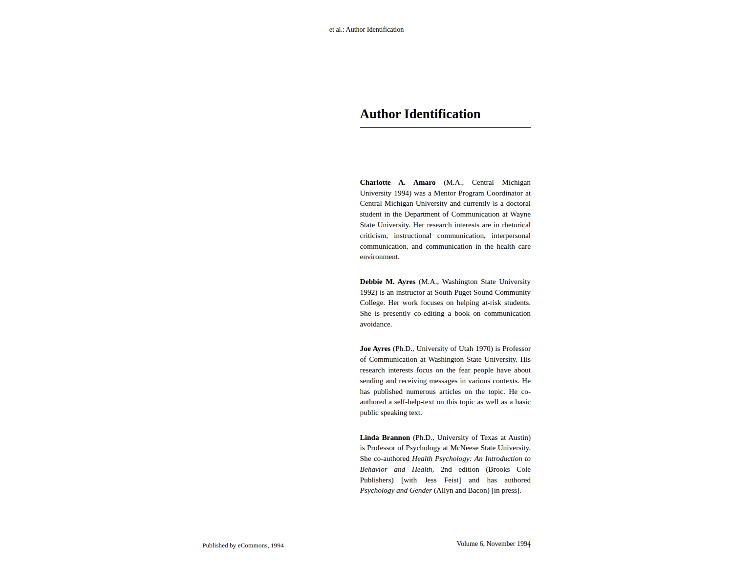et al.: Author Identification
Author Identification
Charlotte A. Amaro (M.A., Central Michigan University 1994) was a Mentor Program Coordinator at Central Michigan University and currently is a doctoral student in the Department of Communication at Wayne State University. Her research interests are in rhetorical criticism, instructional communication, interpersonal communication, and communication in the health care environment.
Debbie M. Ayres (M.A., Washington State University 1992) is an instructor at South Puget Sound Community College. Her work focuses on helping at-risk students. She is presently co-editing a book on communication avoidance.
Joe Ayres (Ph.D., University of Utah 1970) is Professor of Communication at Washington State University. His research interests focus on the fear people have about sending and receiving messages in various contexts. He has published numerous articles on the topic. He co-authored a self-help-text on this topic as well as a basic public speaking text.
Linda Brannon (Ph.D., University of Texas at Austin) is Professor of Psychology at McNeese State University. She co-authored Health Psychology: An Introduction to Behavior and Health, 2nd edition (Brooks Cole Publishers) [with Jess Feist] and has authored Psychology and Gender (Allyn and Bacon) [in press].
Volume 6, November 1994
Published by eCommons, 1994 1